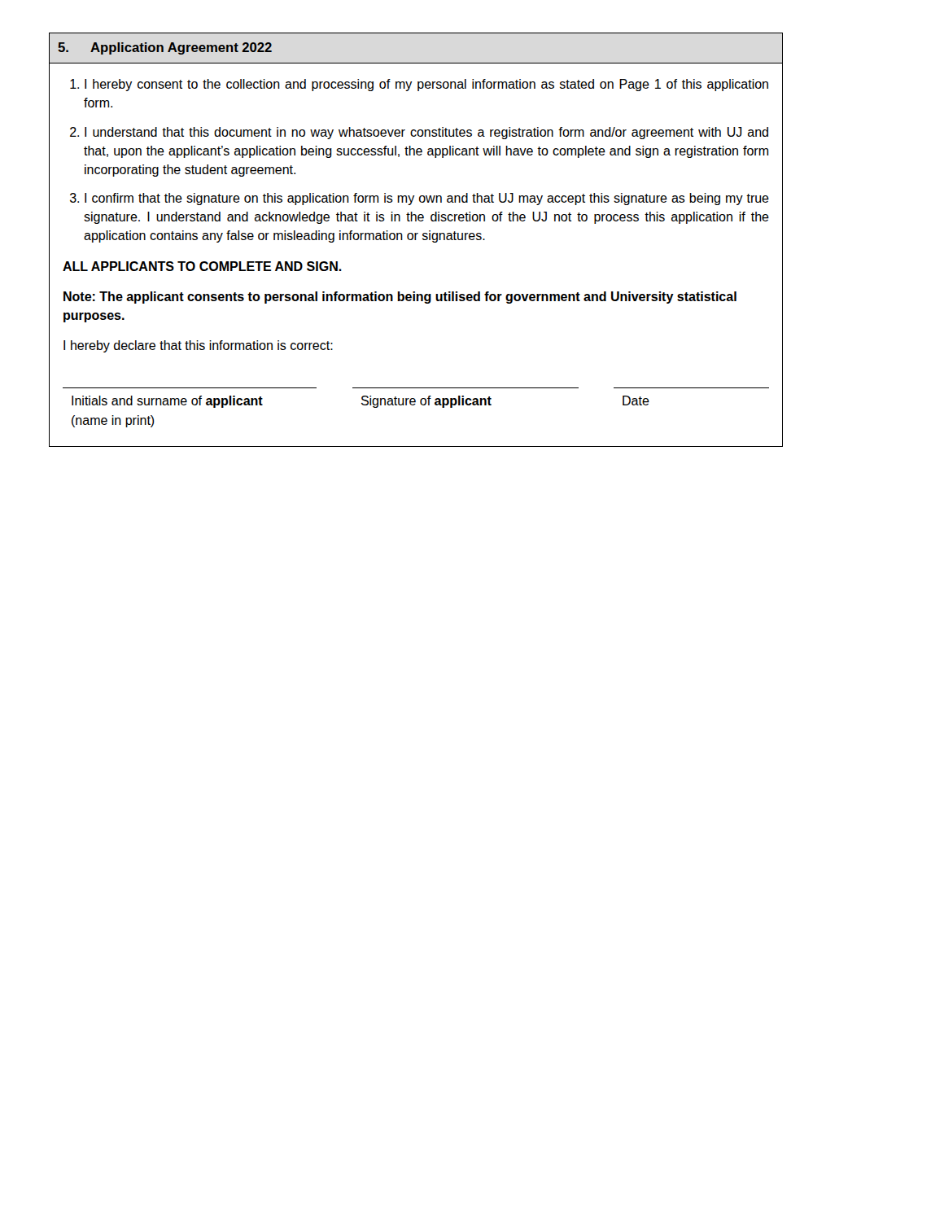5. Application Agreement 2022
I hereby consent to the collection and processing of my personal information as stated on Page 1 of this application form.
I understand that this document in no way whatsoever constitutes a registration form and/or agreement with UJ and that, upon the applicant’s application being successful, the applicant will have to complete and sign a registration form incorporating the student agreement.
I confirm that the signature on this application form is my own and that UJ may accept this signature as being my true signature. I understand and acknowledge that it is in the discretion of the UJ not to process this application if the application contains any false or misleading information or signatures.
ALL APPLICANTS TO COMPLETE AND SIGN.
Note: The applicant consents to personal information being utilised for government and University statistical purposes.
I hereby declare that this information is correct:
| Initials and surname of applicant (name in print) | | Signature of applicant | | Date |